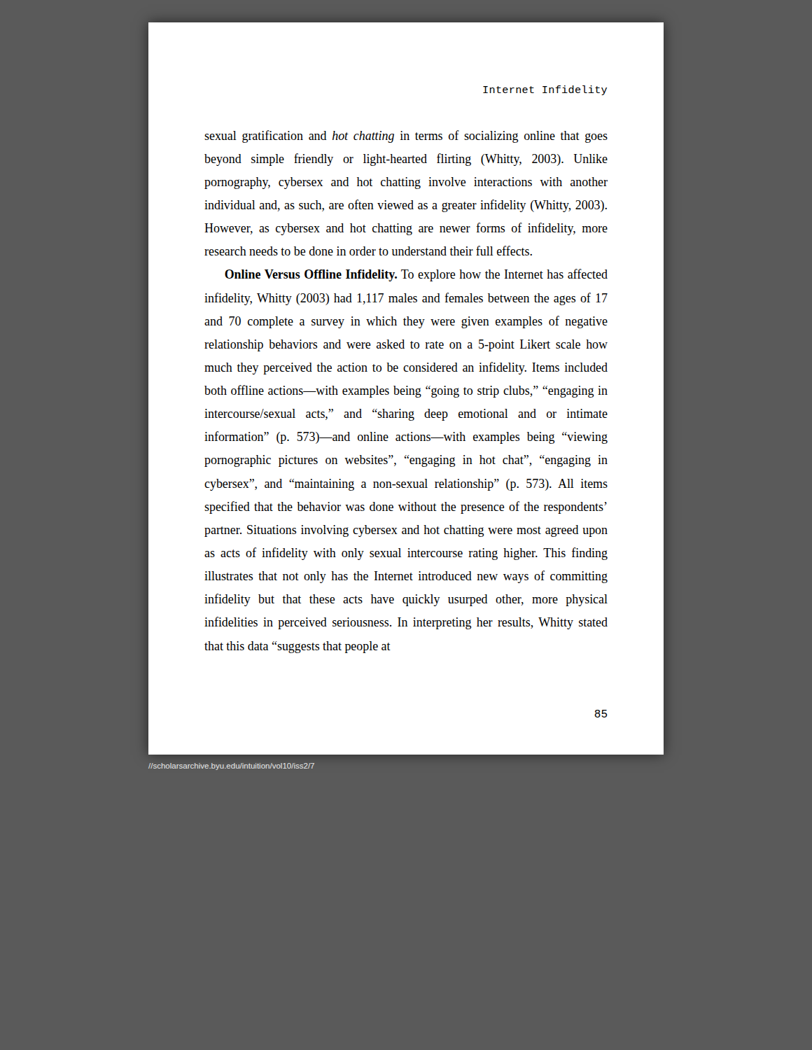Internet Infidelity
sexual gratification and hot chatting in terms of socializing online that goes beyond simple friendly or light-hearted flirting (Whitty, 2003). Unlike pornography, cybersex and hot chatting involve interactions with another individual and, as such, are often viewed as a greater infidelity (Whitty, 2003). However, as cybersex and hot chatting are newer forms of infidelity, more research needs to be done in order to understand their full effects.
Online Versus Offline Infidelity. To explore how the Internet has affected infidelity, Whitty (2003) had 1,117 males and females between the ages of 17 and 70 complete a survey in which they were given examples of negative relationship behaviors and were asked to rate on a 5-point Likert scale how much they perceived the action to be considered an infidelity. Items included both offline actions—with examples being “going to strip clubs,” “engaging in intercourse/sexual acts,” and “sharing deep emotional and or intimate information” (p. 573)—and online actions—with examples being “viewing pornographic pictures on websites”, “engaging in hot chat”, “engaging in cybersex”, and “maintaining a non-sexual relationship” (p. 573). All items specified that the behavior was done without the presence of the respondents’ partner. Situations involving cybersex and hot chatting were most agreed upon as acts of infidelity with only sexual intercourse rating higher. This finding illustrates that not only has the Internet introduced new ways of committing infidelity but that these acts have quickly usurped other, more physical infidelities in perceived seriousness. In interpreting her results, Whitty stated that this data “suggests that people at
85
//scholarsarchive.byu.edu/intuition/vol10/iss2/7